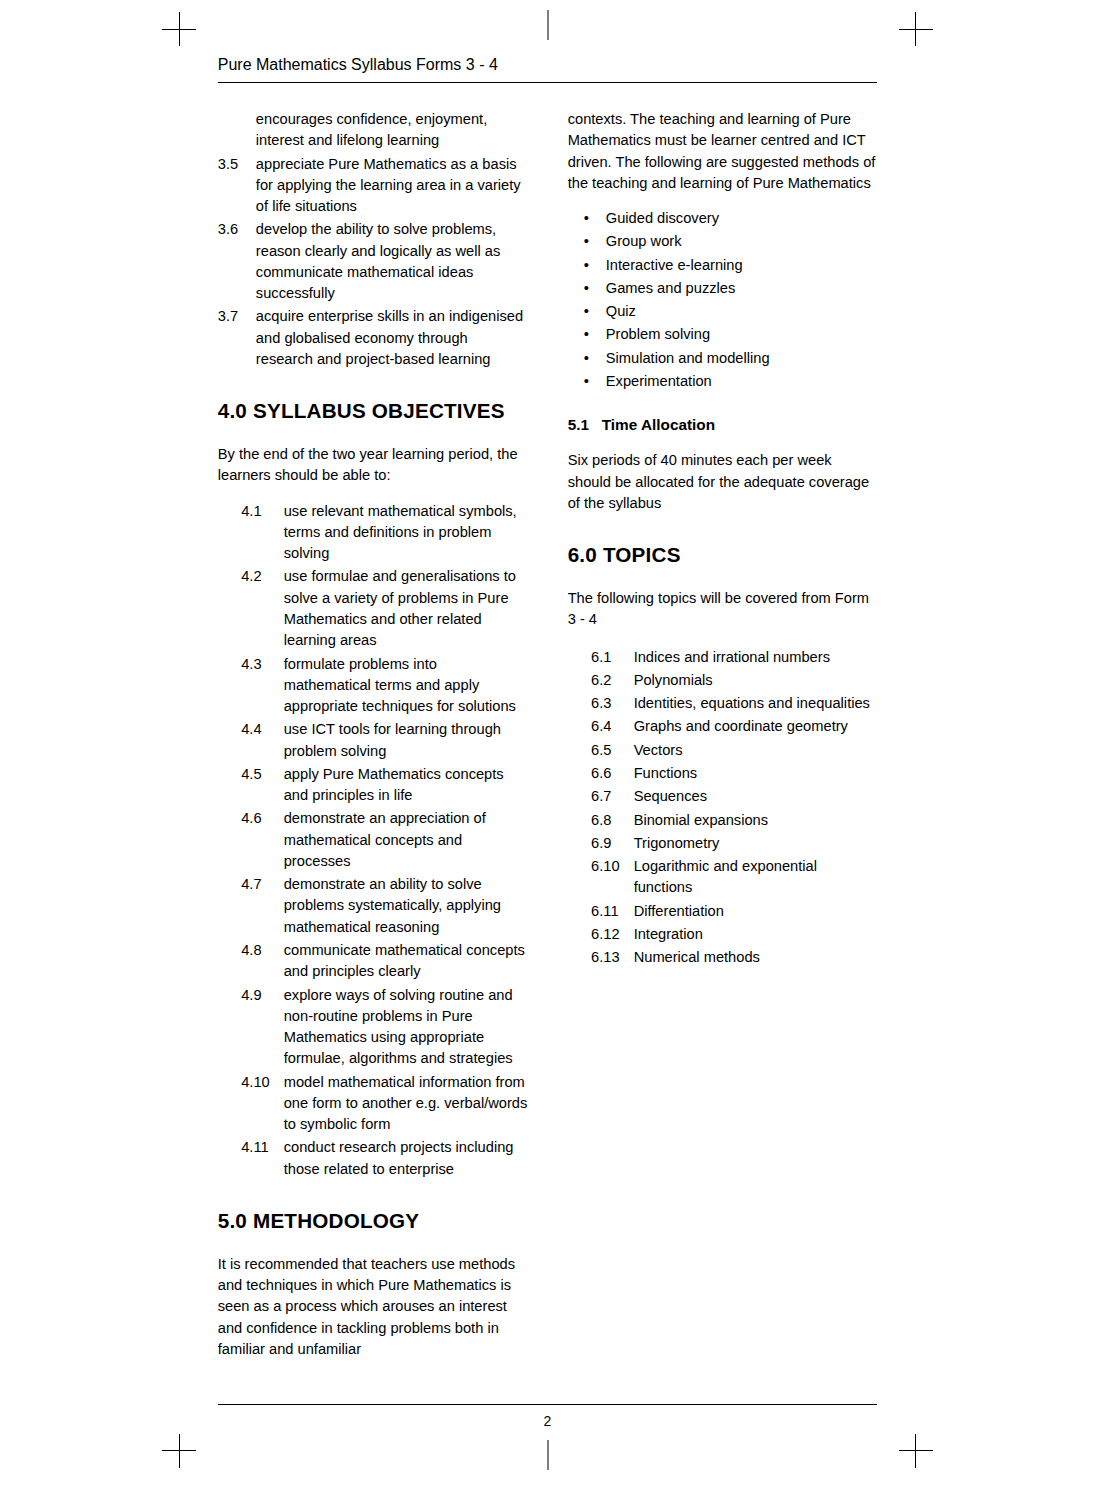Pure Mathematics Syllabus Forms 3 - 4
encourages confidence, enjoyment, interest and lifelong learning
3.5 appreciate Pure Mathematics as a basis for applying the learning area in a variety of life situations
3.6 develop the ability to solve problems, reason clearly and logically as well as communicate mathematical ideas successfully
3.7 acquire enterprise skills in an indigenised and globalised economy through research and project-based learning
4.0 SYLLABUS OBJECTIVES
By the end of the two year learning period, the learners should be able to:
4.1 use relevant mathematical symbols, terms and definitions in problem solving
4.2 use formulae and generalisations to solve a variety of problems in Pure Mathematics and other related learning areas
4.3 formulate problems into mathematical terms and apply appropriate techniques for solutions
4.4 use ICT tools for learning through problem solving
4.5 apply Pure Mathematics concepts and principles in life
4.6 demonstrate an appreciation of mathematical concepts and processes
4.7 demonstrate an ability to solve problems systematically, applying mathematical reasoning
4.8 communicate mathematical concepts and principles clearly
4.9 explore ways of solving routine and non-routine problems in Pure Mathematics using appropriate formulae, algorithms and strategies
4.10 model mathematical information from one form to another e.g. verbal/words to symbolic form
4.11 conduct research projects including those related to enterprise
5.0 METHODOLOGY
It is recommended that teachers use methods and techniques in which Pure Mathematics is seen as a process which arouses an interest and confidence in tackling problems both in familiar and unfamiliar
contexts. The teaching and learning of Pure Mathematics must be learner centred and ICT driven. The following are suggested methods of the teaching and learning of Pure Mathematics
•Guided discovery
•Group work
•Interactive e-learning
•Games and puzzles
•Quiz
•Problem solving
•Simulation and modelling
•Experimentation
5.1 Time Allocation
Six periods of 40 minutes each per week should be allocated for the adequate coverage of the syllabus
6.0 TOPICS
The following topics will be covered from Form 3 - 4
6.1 Indices and irrational numbers
6.2 Polynomials
6.3 Identities, equations and inequalities
6.4 Graphs and coordinate geometry
6.5 Vectors
6.6 Functions
6.7 Sequences
6.8 Binomial expansions
6.9 Trigonometry
6.10 Logarithmic and exponential functions
6.11 Differentiation
6.12 Integration
6.13 Numerical methods
2